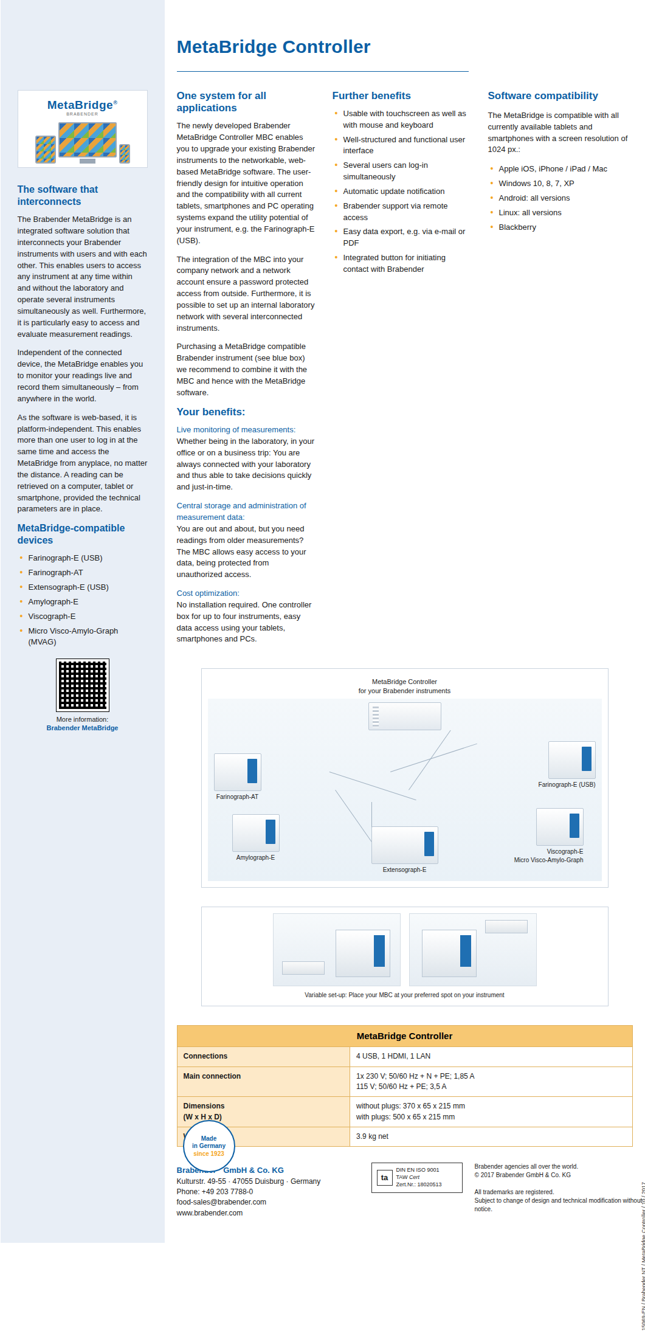MetaBridge Controller
MetaBridge®
BRABENDER
The software that interconnects
The Brabender MetaBridge is an integrated software solution that interconnects your Brabender instruments with users and with each other. This enables users to access any instrument at any time within and without the laboratory and operate several instruments simultaneously as well. Furthermore, it is particularly easy to access and evaluate measurement readings.
Independent of the connected device, the MetaBridge enables you to monitor your readings live and record them simultaneously – from anywhere in the world.
As the software is web-based, it is platform-independent. This enables more than one user to log in at the same time and access the MetaBridge from any­place, no matter the distance. A reading can be retrieved on a computer, tablet or smartphone, provided the technical parameters are in place.
MetaBridge-compatible devices
Farinograph-E (USB)
Farinograph-AT
Extensograph-E (USB)
Amylograph-E
Viscograph-E
Micro Visco-Amylo-Graph (MVAG)
More information:
Brabender MetaBridge
One system for all applications
The newly developed Brabender MetaBridge Controller MBC enables you to upgrade your existing Brabender instruments to the networkable, web-based MetaBridge software. The user-friendly design for intuitive operation and the compatibility with all current tablets, smartphones and PC operating systems expand the utility potential of your instrument, e.g. the Farinograph-E (USB).
The integration of the MBC into your company network and a network account ensure a password protected access from outside. Furthermore, it is possible to set up an internal laboratory network with several interconnected instruments.
Purchasing a MetaBridge compatible Brabender instrument (see blue box) we recommend to combine it with the MBC and hence with the MetaBridge software.
Your benefits:
Live monitoring of measurements:
Whether being in the laboratory, in your office or on a business trip: You are always connected with your laboratory and thus able to take decisions quickly and just-in-time.
Central storage and administration of measurement data:
You are out and about, but you need readings from older measurements? The MBC allows easy access to your data, being protected from unauthorized access.
Cost optimization:
No installation required. One controller box for up to four instruments, easy data access using your tablets, smartphones and PCs.
Further benefits
Usable with touchscreen as well as with mouse and keyboard
Well-structured and functional user interface
Several users can log-in simultaneously
Automatic update notification
Brabender support via remote access
Easy data export, e.g. via e-mail or PDF
Integrated button for initiating contact with Brabender
Software compatibility
The MetaBridge is compatible with all currently available tablets and smartphones with a screen resolution of 1024 px.:
Apple iOS, iPhone / iPad / Mac
Windows 10, 8, 7, XP
Android: all versions
Linux: all versions
Blackberry
MetaBridge Controller
for your Brabender instruments
Farinograph-AT
Farinograph-E (USB)
Amylograph-E
Extensograph-E
Viscograph-E
Micro Visco-Amylo-Graph
Variable set-up: Place your MBC at your preferred spot on your instrument
MetaBridge Controller
| Connections | 4 USB, 1 HDMI, 1 LAN |
| Main connection | 1x 230 V; 50/60 Hz + N + PE; 1,85 A 115 V; 50/60 Hz + PE; 3,5 A |
| Dimensions (W x H x D) | without plugs: 370 x 65 x 215 mm with plugs: 500 x 65 x 215 mm |
| Weight | 3.9 kg net |
Made in Germany since 1923
Brabender® GmbH & Co. KG
Kulturstr. 49-55 · 47055 Duisburg · Germany
Phone: +49 203 7788-0
food-sales@brabender.com
www.brabender.com
ta
DIN EN ISO 9001
TAW Cert
Zert.Nr.: 18020513
Brabender agencies all over the world.
© 2017 Brabender GmbH & Co. KG
All trademarks are registered.
Subject to change of design and technical modification without notice.
15069-EN / Brabender NT / MetaBridge Controller / 10 / 2017